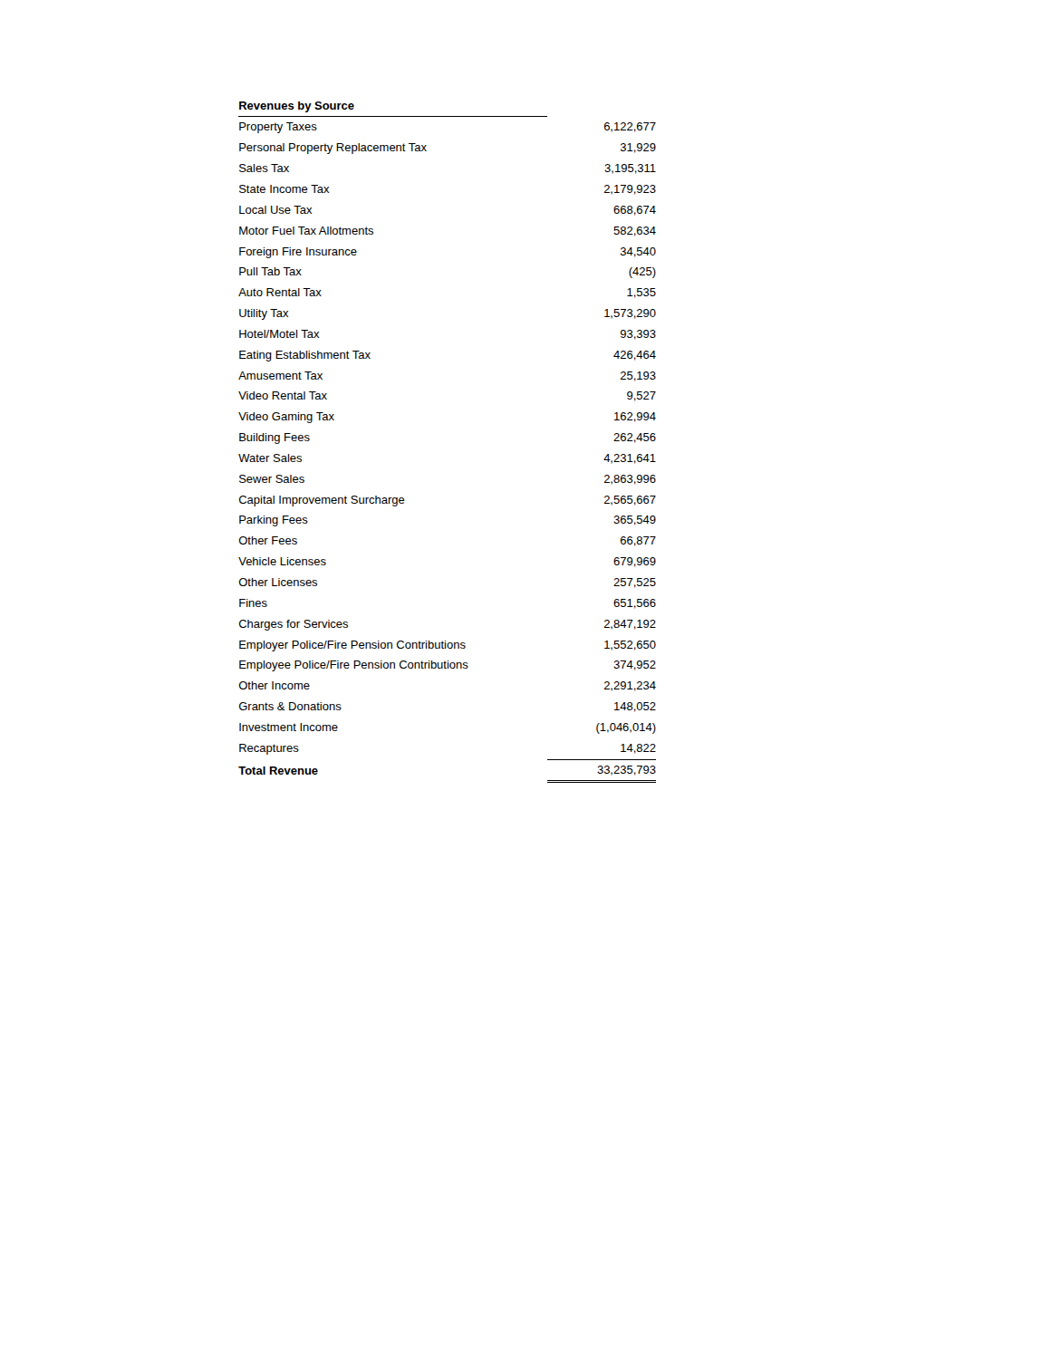| Revenues by Source | |
| Property Taxes | 6,122,677 |
| Personal Property Replacement Tax | 31,929 |
| Sales Tax | 3,195,311 |
| State Income Tax | 2,179,923 |
| Local Use Tax | 668,674 |
| Motor Fuel Tax Allotments | 582,634 |
| Foreign Fire Insurance | 34,540 |
| Pull Tab Tax | (425) |
| Auto Rental Tax | 1,535 |
| Utility Tax | 1,573,290 |
| Hotel/Motel Tax | 93,393 |
| Eating Establishment Tax | 426,464 |
| Amusement Tax | 25,193 |
| Video Rental Tax | 9,527 |
| Video Gaming Tax | 162,994 |
| Building Fees | 262,456 |
| Water Sales | 4,231,641 |
| Sewer Sales | 2,863,996 |
| Capital Improvement Surcharge | 2,565,667 |
| Parking Fees | 365,549 |
| Other Fees | 66,877 |
| Vehicle Licenses | 679,969 |
| Other Licenses | 257,525 |
| Fines | 651,566 |
| Charges for Services | 2,847,192 |
| Employer Police/Fire Pension Contributions | 1,552,650 |
| Employee Police/Fire Pension Contributions | 374,952 |
| Other Income | 2,291,234 |
| Grants & Donations | 148,052 |
| Investment Income | (1,046,014) |
| Recaptures | 14,822 |
| Total Revenue | 33,235,793 |